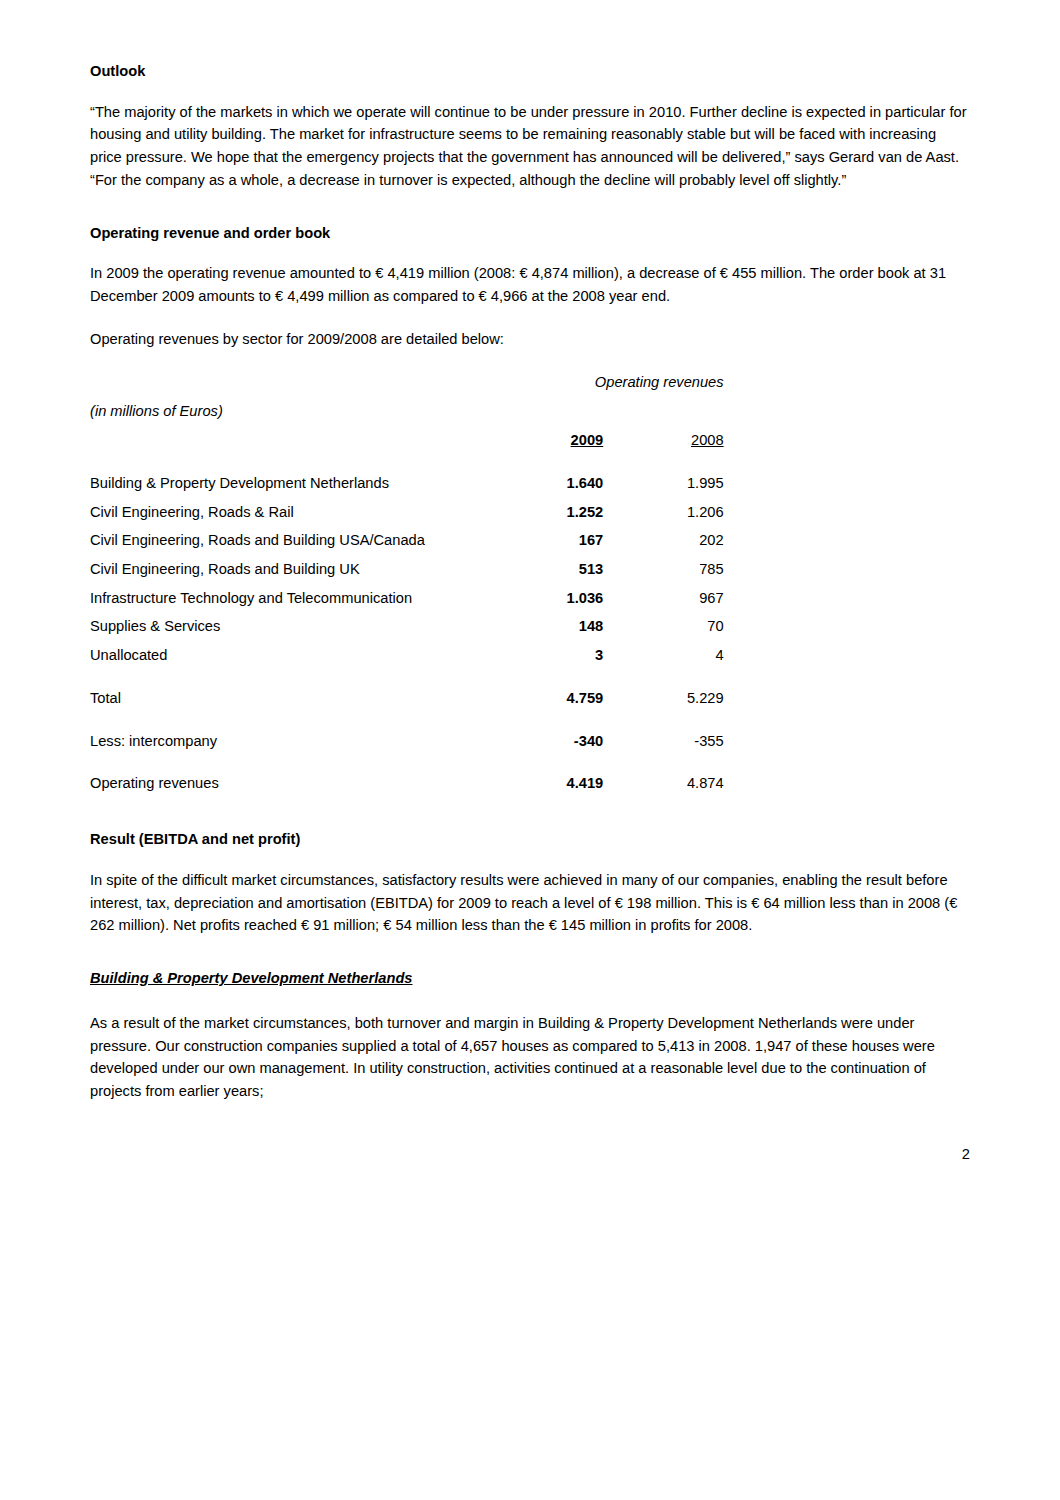Outlook
“The majority of the markets in which we operate will continue to be under pressure in 2010. Further decline is expected in particular for housing and utility building. The market for infrastructure seems to be remaining reasonably stable but will be faced with increasing price pressure. We hope that the emergency projects that the government has announced will be delivered,” says Gerard van de Aast. “For the company as a whole, a decrease in turnover is expected, although the decline will probably level off slightly.”
Operating revenue and order book
In 2009 the operating revenue amounted to € 4,419 million (2008: € 4,874 million), a decrease of € 455 million. The order book at 31 December 2009 amounts to € 4,499 million as compared to € 4,966 at the 2008 year end.
Operating revenues by sector for 2009/2008 are detailed below:
Operating revenues
| (in millions of Euros) | | |
| --- | --- | --- |
| | 2009 | 2008 |
| Building & Property Development Netherlands | 1.640 | 1.995 |
| Civil Engineering, Roads & Rail | 1.252 | 1.206 |
| Civil Engineering, Roads and Building USA/Canada | 167 | 202 |
| Civil Engineering, Roads and Building UK | 513 | 785 |
| Infrastructure Technology and Telecommunication | 1.036 | 967 |
| Supplies & Services | 148 | 70 |
| Unallocated | 3 | 4 |
| Total | 4.759 | 5.229 |
| Less: intercompany | -340 | -355 |
| Operating revenues | 4.419 | 4.874 |
Result (EBITDA and net profit)
In spite of the difficult market circumstances, satisfactory results were achieved in many of our companies, enabling the result before interest, tax, depreciation and amortisation (EBITDA) for 2009 to reach a level of € 198 million. This is € 64 million less than in 2008 (€ 262 million). Net profits reached € 91 million; € 54 million less than the € 145 million in profits for 2008.
Building & Property Development Netherlands
As a result of the market circumstances, both turnover and margin in Building & Property Development Netherlands were under pressure. Our construction companies supplied a total of 4,657 houses as compared to 5,413 in 2008. 1,947 of these houses were developed under our own management. In utility construction, activities continued at a reasonable level due to the continuation of projects from earlier years;
2